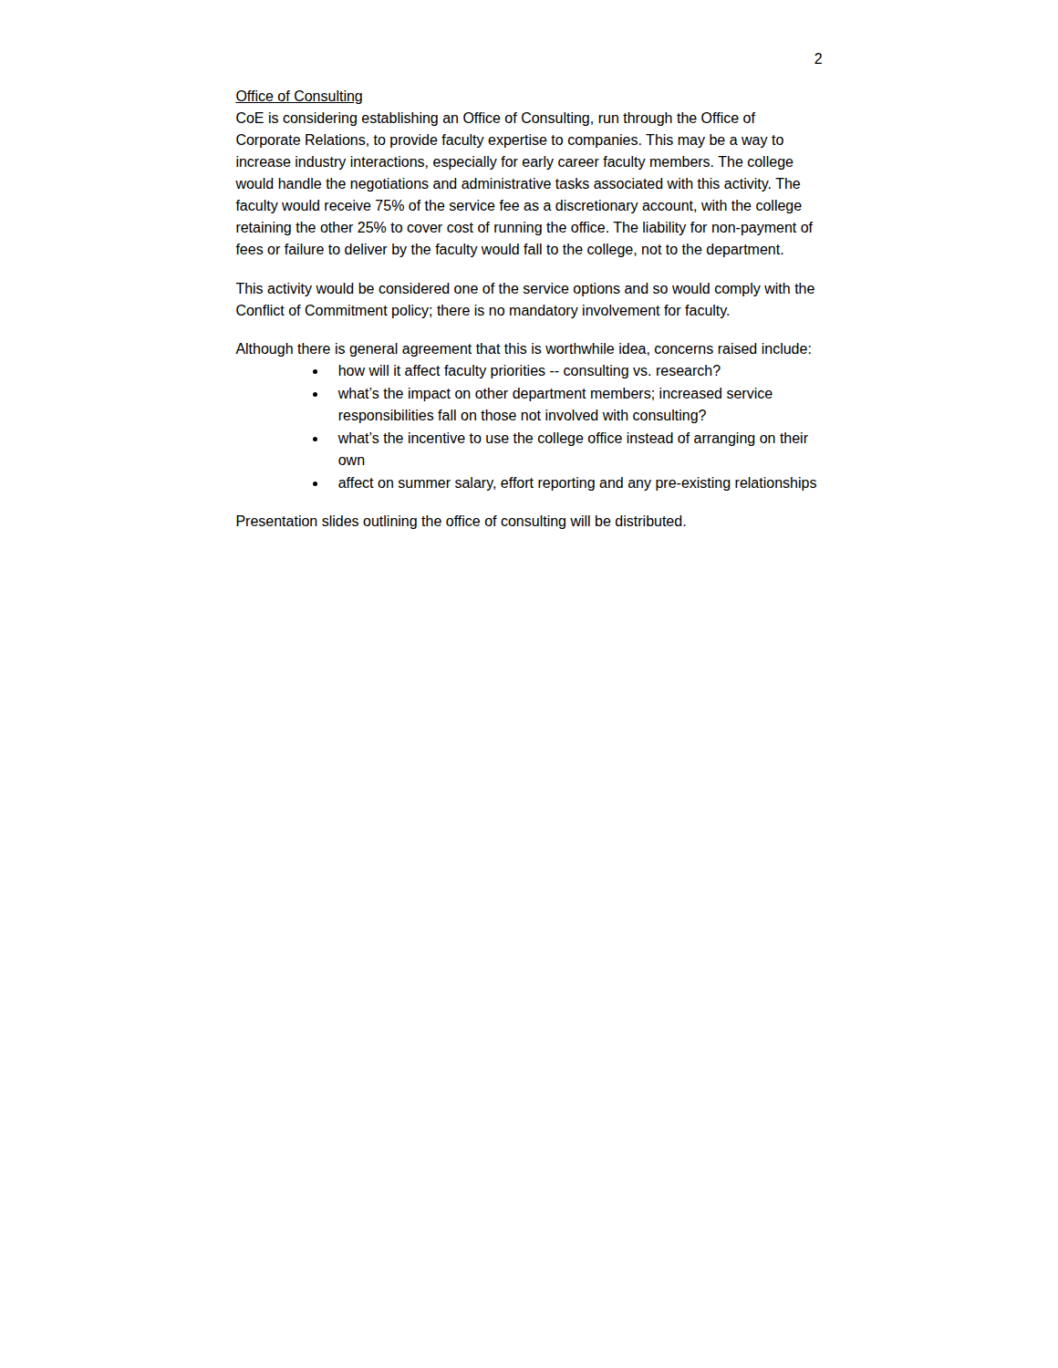2
Office of Consulting
CoE is considering establishing an Office of Consulting, run through the Office of Corporate Relations, to provide faculty expertise to companies. This may be a way to increase industry interactions, especially for early career faculty members. The college would handle the negotiations and administrative tasks associated with this activity. The faculty would receive 75% of the service fee as a discretionary account, with the college retaining the other 25% to cover cost of running the office. The liability for non-payment of fees or failure to deliver by the faculty would fall to the college, not to the department.
This activity would be considered one of the service options and so would comply with the Conflict of Commitment policy; there is no mandatory involvement for faculty.
Although there is general agreement that this is worthwhile idea, concerns raised include:
how will it affect faculty priorities -- consulting vs. research?
what’s the impact on other department members; increased service responsibilities fall on those not involved with consulting?
what’s the incentive to use the college office instead of arranging on their own
affect on summer salary, effort reporting and any pre-existing relationships
Presentation slides outlining the office of consulting will be distributed.